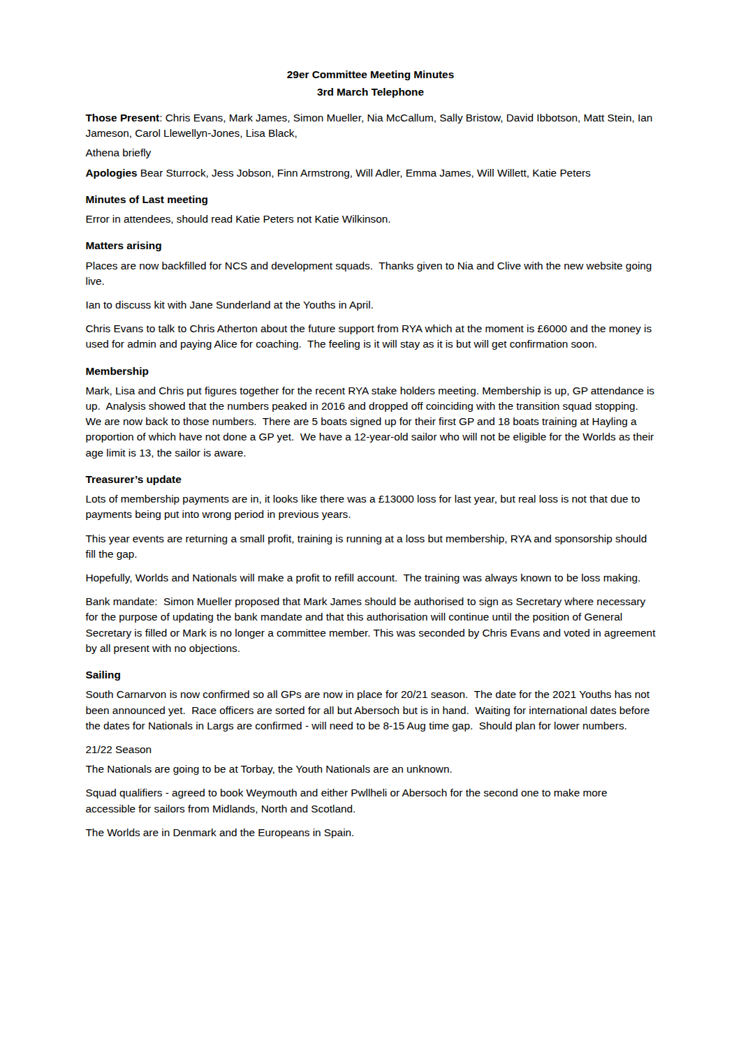29er Committee Meeting Minutes
3rd March Telephone
Those Present: Chris Evans, Mark James, Simon Mueller, Nia McCallum, Sally Bristow, David Ibbotson, Matt Stein, Ian Jameson, Carol Llewellyn-Jones, Lisa Black,
Athena briefly
Apologies Bear Sturrock, Jess Jobson, Finn Armstrong, Will Adler, Emma James, Will Willett, Katie Peters
Minutes of Last meeting
Error in attendees, should read Katie Peters not Katie Wilkinson.
Matters arising
Places are now backfilled for NCS and development squads. Thanks given to Nia and Clive with the new website going live.
Ian to discuss kit with Jane Sunderland at the Youths in April.
Chris Evans to talk to Chris Atherton about the future support from RYA which at the moment is £6000 and the money is used for admin and paying Alice for coaching. The feeling is it will stay as it is but will get confirmation soon.
Membership
Mark, Lisa and Chris put figures together for the recent RYA stake holders meeting. Membership is up, GP attendance is up. Analysis showed that the numbers peaked in 2016 and dropped off coinciding with the transition squad stopping. We are now back to those numbers. There are 5 boats signed up for their first GP and 18 boats training at Hayling a proportion of which have not done a GP yet. We have a 12-year-old sailor who will not be eligible for the Worlds as their age limit is 13, the sailor is aware.
Treasurer’s update
Lots of membership payments are in, it looks like there was a £13000 loss for last year, but real loss is not that due to payments being put into wrong period in previous years.
This year events are returning a small profit, training is running at a loss but membership, RYA and sponsorship should fill the gap.
Hopefully, Worlds and Nationals will make a profit to refill account. The training was always known to be loss making.
Bank mandate: Simon Mueller proposed that Mark James should be authorised to sign as Secretary where necessary for the purpose of updating the bank mandate and that this authorisation will continue until the position of General Secretary is filled or Mark is no longer a committee member. This was seconded by Chris Evans and voted in agreement by all present with no objections.
Sailing
South Carnarvon is now confirmed so all GPs are now in place for 20/21 season. The date for the 2021 Youths has not been announced yet. Race officers are sorted for all but Abersoch but is in hand. Waiting for international dates before the dates for Nationals in Largs are confirmed - will need to be 8-15 Aug time gap. Should plan for lower numbers.
21/22 Season
The Nationals are going to be at Torbay, the Youth Nationals are an unknown.
Squad qualifiers - agreed to book Weymouth and either Pwllheli or Abersoch for the second one to make more accessible for sailors from Midlands, North and Scotland.
The Worlds are in Denmark and the Europeans in Spain.